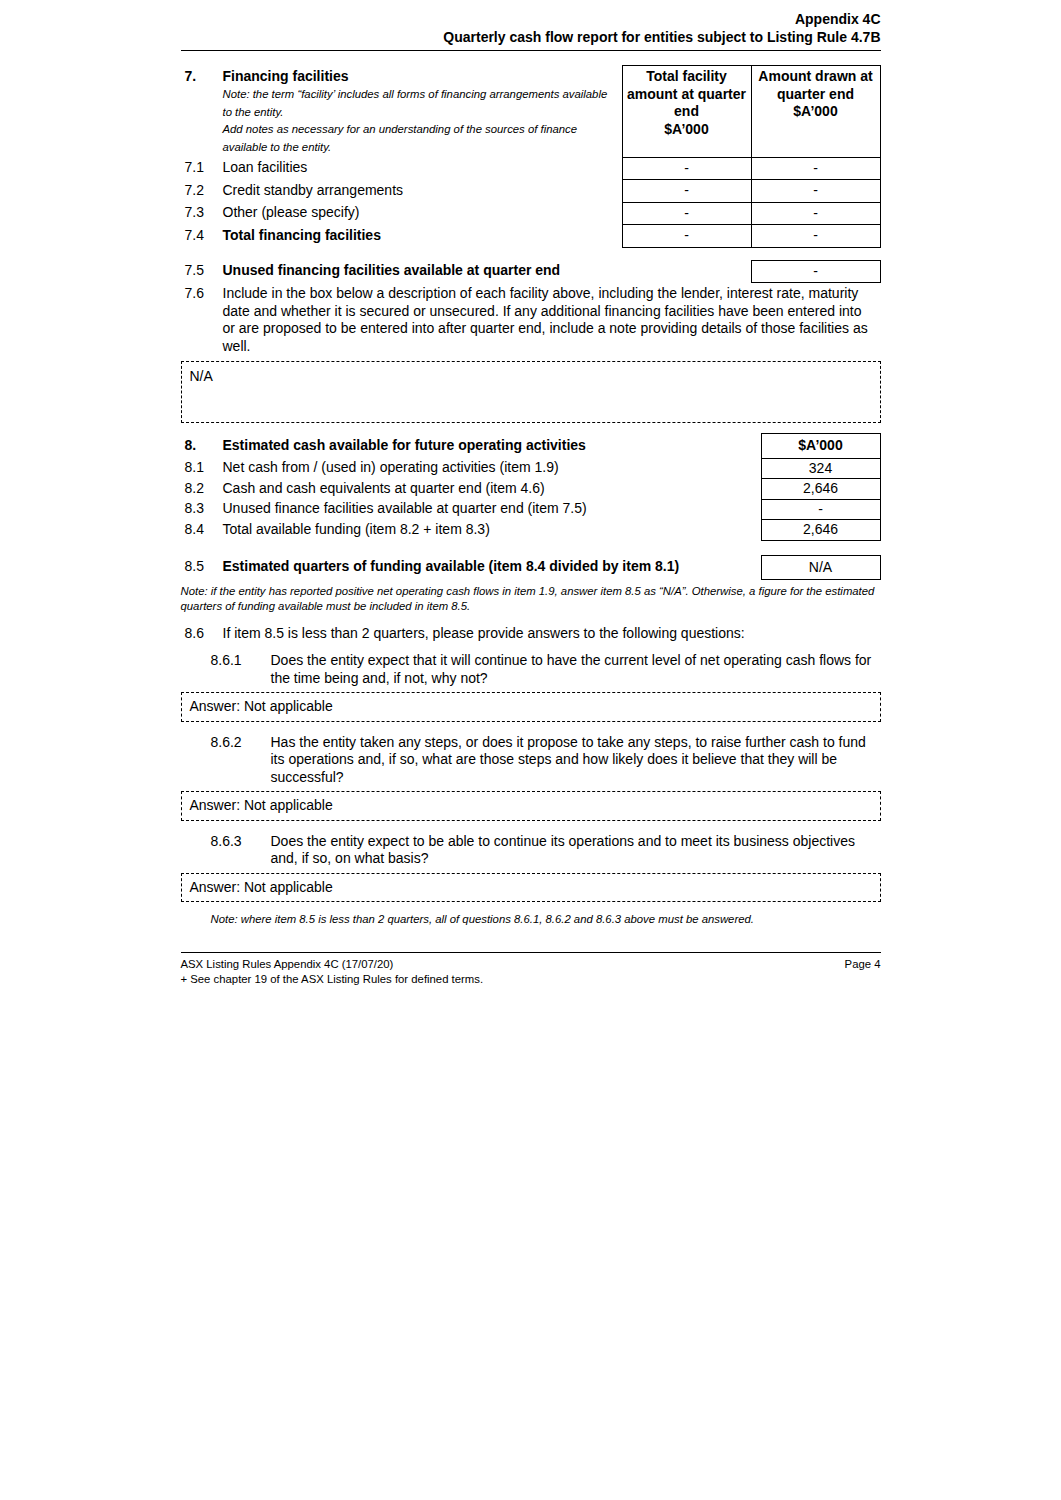Appendix 4C
Quarterly cash flow report for entities subject to Listing Rule 4.7B
| 7. | Financing facilities Note: the term “facility’ includes all forms of financing arrangements available to the entity. Add notes as necessary for an understanding of the sources of finance available to the entity. | Total facility amount at quarter end $A’000 | Amount drawn at quarter end $A’000 |
| 7.1 | Loan facilities | - | - |
| 7.2 | Credit standby arrangements | - | - |
| 7.3 | Other (please specify) | - | - |
| 7.4 | Total financing facilities | - | - |
| 7.5 | Unused financing facilities available at quarter end | | - |
| 7.6 | Include in the box below a description of each facility above, including the lender, interest rate, maturity date and whether it is secured or unsecured. If any additional financing facilities have been entered into or are proposed to be entered into after quarter end, include a note providing details of those facilities as well. |
N/A
| 8. | Estimated cash available for future operating activities | $A’000 |
| 8.1 | Net cash from / (used in) operating activities (item 1.9) | 324 |
| 8.2 | Cash and cash equivalents at quarter end (item 4.6) | 2,646 |
| 8.3 | Unused finance facilities available at quarter end (item 7.5) | - |
| 8.4 | Total available funding (item 8.2 + item 8.3) | 2,646 |
| 8.5 | Estimated quarters of funding available (item 8.4 divided by item 8.1) | N/A |
Note: if the entity has reported positive net operating cash flows in item 1.9, answer item 8.5 as “N/A”. Otherwise, a figure for the estimated quarters of funding available must be included in item 8.5.
| 8.6 | If item 8.5 is less than 2 quarters, please provide answers to the following questions: |
| 8.6.1 | Does the entity expect that it will continue to have the current level of net operating cash flows for the time being and, if not, why not? |
Answer: Not applicable
| 8.6.2 | Has the entity taken any steps, or does it propose to take any steps, to raise further cash to fund its operations and, if so, what are those steps and how likely does it believe that they will be successful? |
Answer: Not applicable
| 8.6.3 | Does the entity expect to be able to continue its operations and to meet its business objectives and, if so, on what basis? |
Answer: Not applicable
Note: where item 8.5 is less than 2 quarters, all of questions 8.6.1, 8.6.2 and 8.6.3 above must be answered.
ASX Listing Rules Appendix 4C (17/07/20)
+ See chapter 19 of the ASX Listing Rules for defined terms.
Page 4